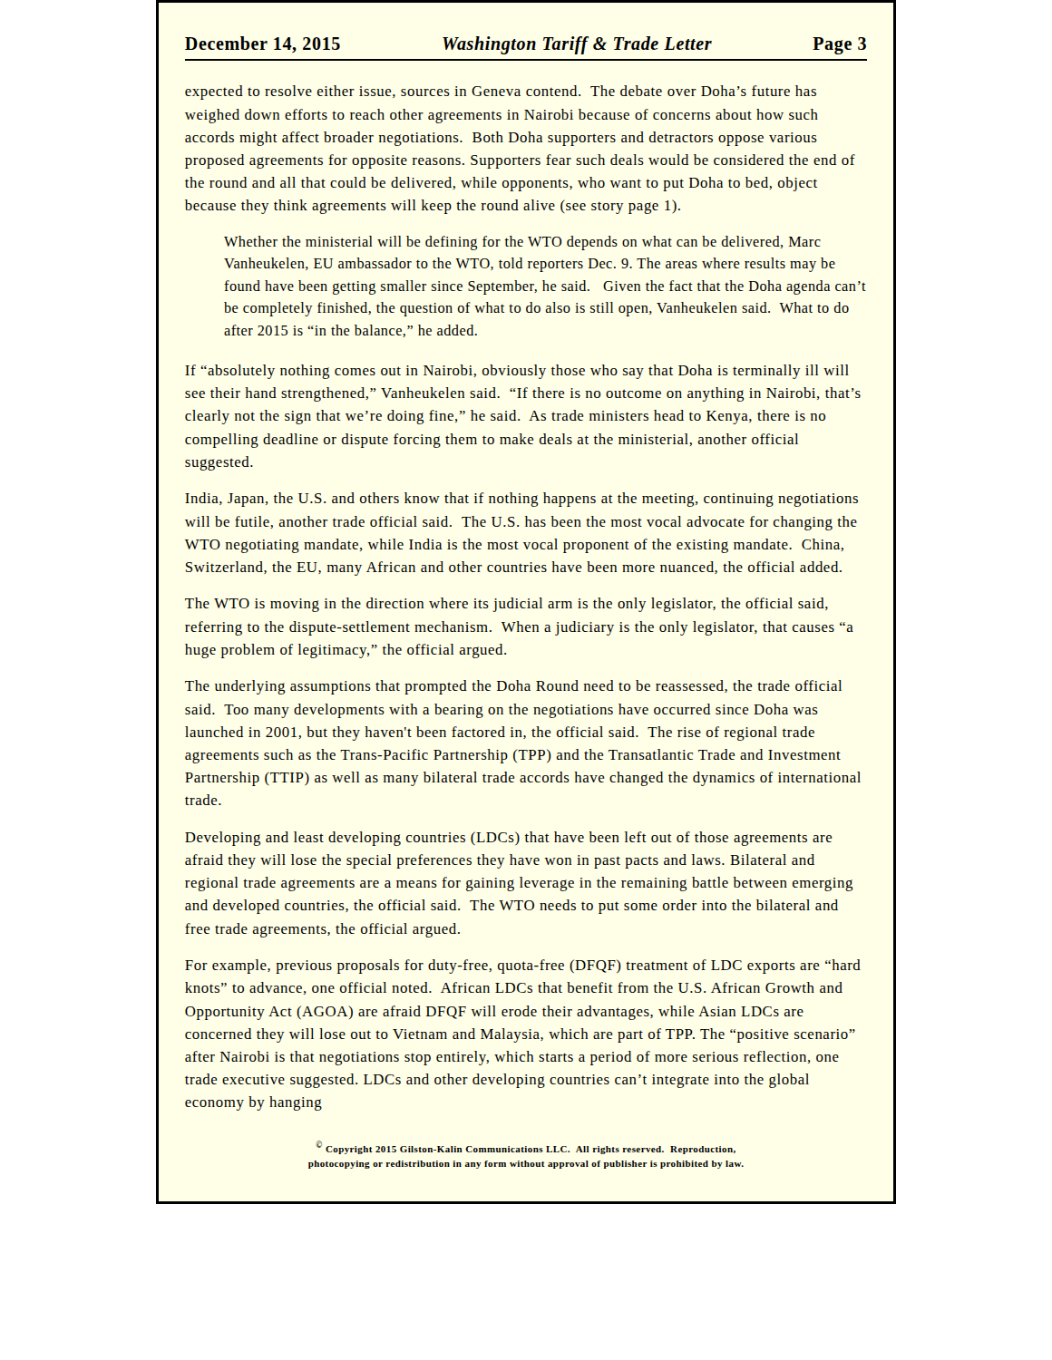December 14, 2015 Washington Tariff & Trade Letter Page 3
expected to resolve either issue, sources in Geneva contend. The debate over Doha’s future has weighed down efforts to reach other agreements in Nairobi because of concerns about how such accords might affect broader negotiations. Both Doha supporters and detractors oppose various proposed agreements for opposite reasons. Supporters fear such deals would be considered the end of the round and all that could be delivered, while opponents, who want to put Doha to bed, object because they think agreements will keep the round alive (see story page 1).
Whether the ministerial will be defining for the WTO depends on what can be delivered, Marc Vanheukelen, EU ambassador to the WTO, told reporters Dec. 9. The areas where results may be found have been getting smaller since September, he said. Given the fact that the Doha agenda can’t be completely finished, the question of what to do also is still open, Vanheukelen said. What to do after 2015 is “in the balance,” he added.
If “absolutely nothing comes out in Nairobi, obviously those who say that Doha is terminally ill will see their hand strengthened,” Vanheukelen said. “If there is no outcome on anything in Nairobi, that’s clearly not the sign that we’re doing fine,” he said. As trade ministers head to Kenya, there is no compelling deadline or dispute forcing them to make deals at the ministerial, another official suggested.
India, Japan, the U.S. and others know that if nothing happens at the meeting, continuing negotiations will be futile, another trade official said. The U.S. has been the most vocal advocate for changing the WTO negotiating mandate, while India is the most vocal proponent of the existing mandate. China, Switzerland, the EU, many African and other countries have been more nuanced, the official added.
The WTO is moving in the direction where its judicial arm is the only legislator, the official said, referring to the dispute-settlement mechanism. When a judiciary is the only legislator, that causes “a huge problem of legitimacy,” the official argued.
The underlying assumptions that prompted the Doha Round need to be reassessed, the trade official said. Too many developments with a bearing on the negotiations have occurred since Doha was launched in 2001, but they haven't been factored in, the official said. The rise of regional trade agreements such as the Trans-Pacific Partnership (TPP) and the Transatlantic Trade and Investment Partnership (TTIP) as well as many bilateral trade accords have changed the dynamics of international trade.
Developing and least developing countries (LDCs) that have been left out of those agreements are afraid they will lose the special preferences they have won in past pacts and laws. Bilateral and regional trade agreements are a means for gaining leverage in the remaining battle between emerging and developed countries, the official said. The WTO needs to put some order into the bilateral and free trade agreements, the official argued.
For example, previous proposals for duty-free, quota-free (DFQF) treatment of LDC exports are “hard knots” to advance, one official noted. African LDCs that benefit from the U.S. African Growth and Opportunity Act (AGOA) are afraid DFQF will erode their advantages, while Asian LDCs are concerned they will lose out to Vietnam and Malaysia, which are part of TPP. The “positive scenario” after Nairobi is that negotiations stop entirely, which starts a period of more serious reflection, one trade executive suggested. LDCs and other developing countries can’t integrate into the global economy by hanging
© Copyright 2015 Gilston-Kalin Communications LLC. All rights reserved. Reproduction,
photocopying or redistribution in any form without approval of publisher is prohibited by law.